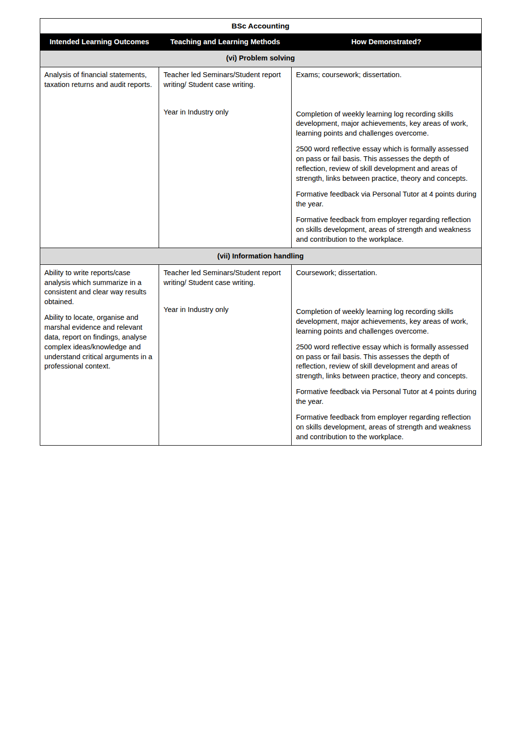BSc Accounting
| Intended Learning Outcomes | Teaching and Learning Methods | How Demonstrated? |
| --- | --- | --- |
| (vi) Problem solving |
| Analysis of financial statements, taxation returns and audit reports. | Teacher led Seminars/Student report writing/ Student case writing. Year in Industry only | Exams; coursework; dissertation. Completion of weekly learning log recording skills development, major achievements, key areas of work, learning points and challenges overcome. 2500 word reflective essay which is formally assessed on pass or fail basis. This assesses the depth of reflection, review of skill development and areas of strength, links between practice, theory and concepts. Formative feedback via Personal Tutor at 4 points during the year. Formative feedback from employer regarding reflection on skills development, areas of strength and weakness and contribution to the workplace. |
| (vii) Information handling |
| Ability to write reports/case analysis which summarize in a consistent and clear way results obtained. Ability to locate, organise and marshal evidence and relevant data, report on findings, analyse complex ideas/knowledge and understand critical arguments in a professional context. | Teacher led Seminars/Student report writing/ Student case writing. Year in Industry only | Coursework; dissertation. Completion of weekly learning log recording skills development, major achievements, key areas of work, learning points and challenges overcome. 2500 word reflective essay which is formally assessed on pass or fail basis. This assesses the depth of reflection, review of skill development and areas of strength, links between practice, theory and concepts. Formative feedback via Personal Tutor at 4 points during the year. Formative feedback from employer regarding reflection on skills development, areas of strength and weakness and contribution to the workplace. |